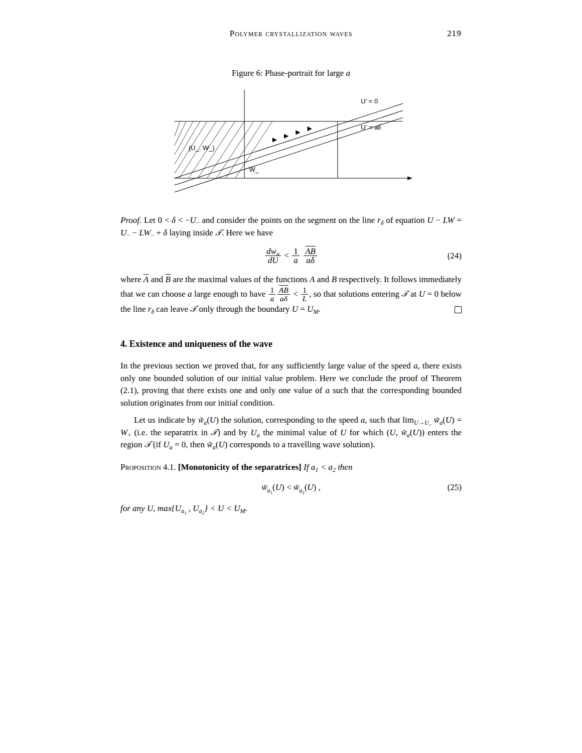Polymer crystallization waves 219
Figure 6: Phase-portrait for large a
U’ = 0 U’ = a δ (U_, W_) W_
Proof. Let 0 < δ < −U− and consider the points on the segment on the line rδ of equation U − LW = U− − LW− + δ laying inside 𝒯. Here we have
dwa dU < 1 a AB aδ (24)
where A and B are the maximal values of the functions A and B respectively. It follows immediately that we can choose a large enough to have 1 a AB aδ < 1 L, so that solutions entering 𝒯 at U = 0 below the line rδ can leave 𝒯 only through the boundary U = UM.
4. Existence and uniqueness of the wave
In the previous section we proved that, for any sufficiently large value of the speed a, there exists only one bounded solution of our initial value problem. Here we conclude the proof of Theorem (2.1), proving that there exists one and only one value of a such that the corresponding bounded solution originates from our initial condition.
Let us indicate by w̃a(U) the solution, corresponding to the speed a, such that limU→U+ w̃a(U) = W+ (i.e. the separatrix in 𝒯) and by Ua the minimal value of U for which (U, w̃a(U)) enters the region 𝒯 (if Ua = 0, then w̃a(U) corresponds to a travelling wave solution).
Proposition 4.1. [Monotonicity of the separatrices] If a1 < a2 then
w̃a1(U) < w̃a2(U) , (25)
for any U, max{Ua1 , Ua2} < U < UM.